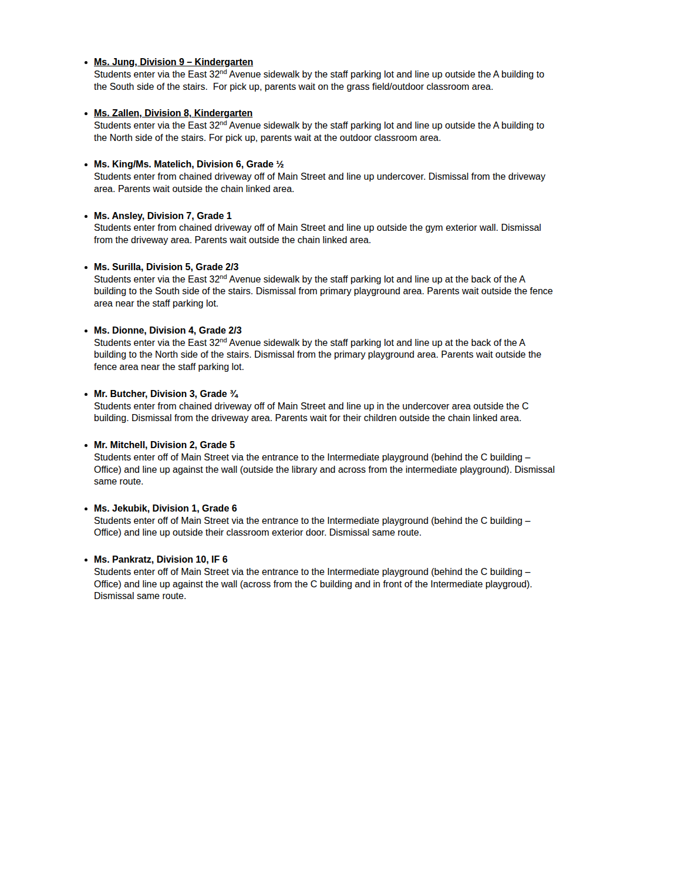Ms. Jung, Division 9 – Kindergarten
Students enter via the East 32nd Avenue sidewalk by the staff parking lot and line up outside the A building to the South side of the stairs. For pick up, parents wait on the grass field/outdoor classroom area.
Ms. Zallen, Division 8, Kindergarten
Students enter via the East 32nd Avenue sidewalk by the staff parking lot and line up outside the A building to the North side of the stairs. For pick up, parents wait at the outdoor classroom area.
Ms. King/Ms. Matelich, Division 6, Grade ½
Students enter from chained driveway off of Main Street and line up undercover. Dismissal from the driveway area. Parents wait outside the chain linked area.
Ms. Ansley, Division 7, Grade 1
Students enter from chained driveway off of Main Street and line up outside the gym exterior wall. Dismissal from the driveway area. Parents wait outside the chain linked area.
Ms. Surilla, Division 5, Grade 2/3
Students enter via the East 32nd Avenue sidewalk by the staff parking lot and line up at the back of the A building to the South side of the stairs. Dismissal from primary playground area. Parents wait outside the fence area near the staff parking lot.
Ms. Dionne, Division 4, Grade 2/3
Students enter via the East 32nd Avenue sidewalk by the staff parking lot and line up at the back of the A building to the North side of the stairs. Dismissal from the primary playground area. Parents wait outside the fence area near the staff parking lot.
Mr. Butcher, Division 3, Grade ¾
Students enter from chained driveway off of Main Street and line up in the undercover area outside the C building. Dismissal from the driveway area. Parents wait for their children outside the chain linked area.
Mr. Mitchell, Division 2, Grade 5
Students enter off of Main Street via the entrance to the Intermediate playground (behind the C building – Office) and line up against the wall (outside the library and across from the intermediate playground). Dismissal same route.
Ms. Jekubik, Division 1, Grade 6
Students enter off of Main Street via the entrance to the Intermediate playground (behind the C building – Office) and line up outside their classroom exterior door. Dismissal same route.
Ms. Pankratz, Division 10, IF 6
Students enter off of Main Street via the entrance to the Intermediate playground (behind the C building – Office) and line up against the wall (across from the C building and in front of the Intermediate playgroud). Dismissal same route.